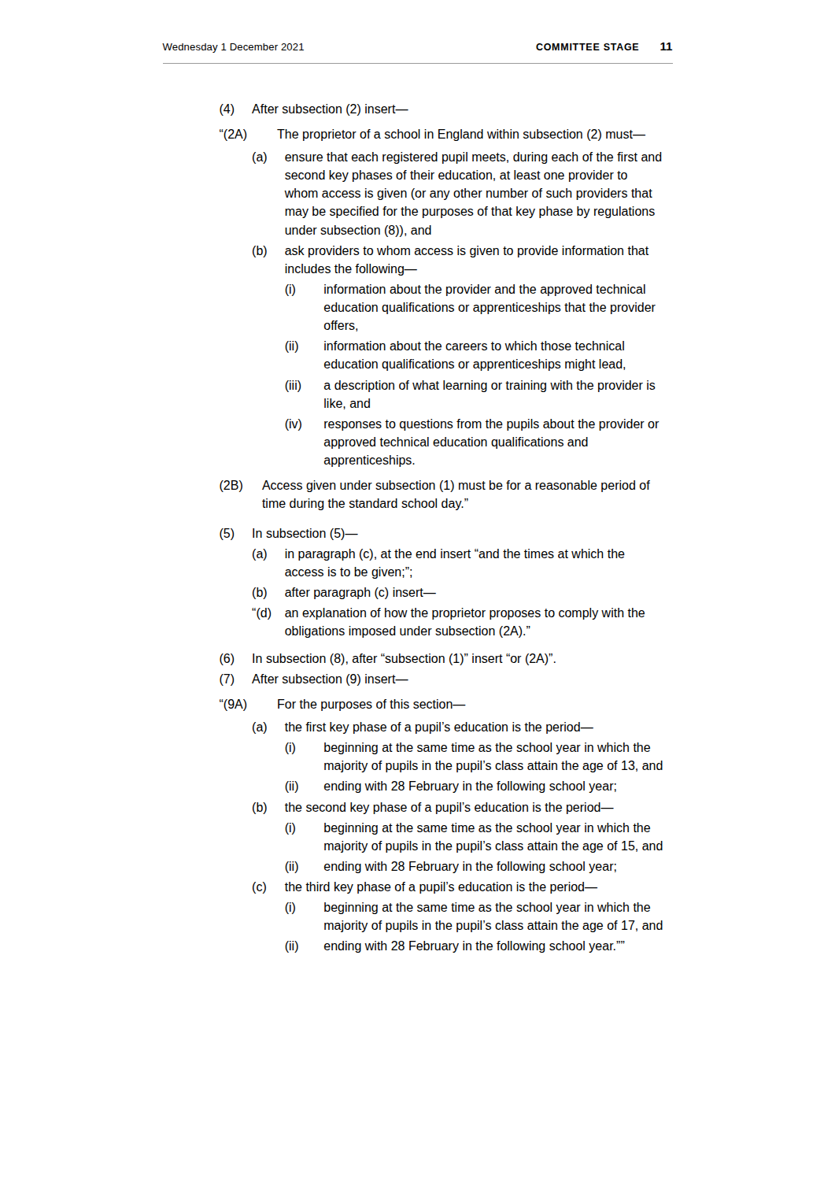Wednesday 1 December 2021
Committee Stage 11
(4)
After subsection (2) insert—
“(2A)
The proprietor of a school in England within subsection (2) must—
(a)
ensure that each registered pupil meets, during each of the first and second key phases of their education, at least one provider to whom access is given (or any other number of such providers that may be specified for the purposes of that key phase by regulations under subsection (8)), and
(b)
ask providers to whom access is given to provide information that includes the following—
(i)
information about the provider and the approved technical education qualifications or apprenticeships that the provider offers,
(ii)
information about the careers to which those technical education qualifications or apprenticeships might lead,
(iii)
a description of what learning or training with the provider is like, and
(iv)
responses to questions from the pupils about the provider or approved technical education qualifications and apprenticeships.
(2B)
Access given under subsection (1) must be for a reasonable period of time during the standard school day.”
(5)
In subsection (5)—
(a)
in paragraph (c), at the end insert “and the times at which the access is to be given;”;
(b)
after paragraph (c) insert—
“(d)
an explanation of how the proprietor proposes to comply with the obligations imposed under subsection (2A).”
(6)
In subsection (8), after “subsection (1)” insert “or (2A)”.
(7)
After subsection (9) insert—
“(9A)
For the purposes of this section—
(a)
the first key phase of a pupil’s education is the period—
(i)
beginning at the same time as the school year in which the majority of pupils in the pupil’s class attain the age of 13, and
(ii)
ending with 28 February in the following school year;
(b)
the second key phase of a pupil’s education is the period—
(i)
beginning at the same time as the school year in which the majority of pupils in the pupil’s class attain the age of 15, and
(ii)
ending with 28 February in the following school year;
(c)
the third key phase of a pupil’s education is the period—
(i)
beginning at the same time as the school year in which the majority of pupils in the pupil’s class attain the age of 17, and
(ii)
ending with 28 February in the following school year.””